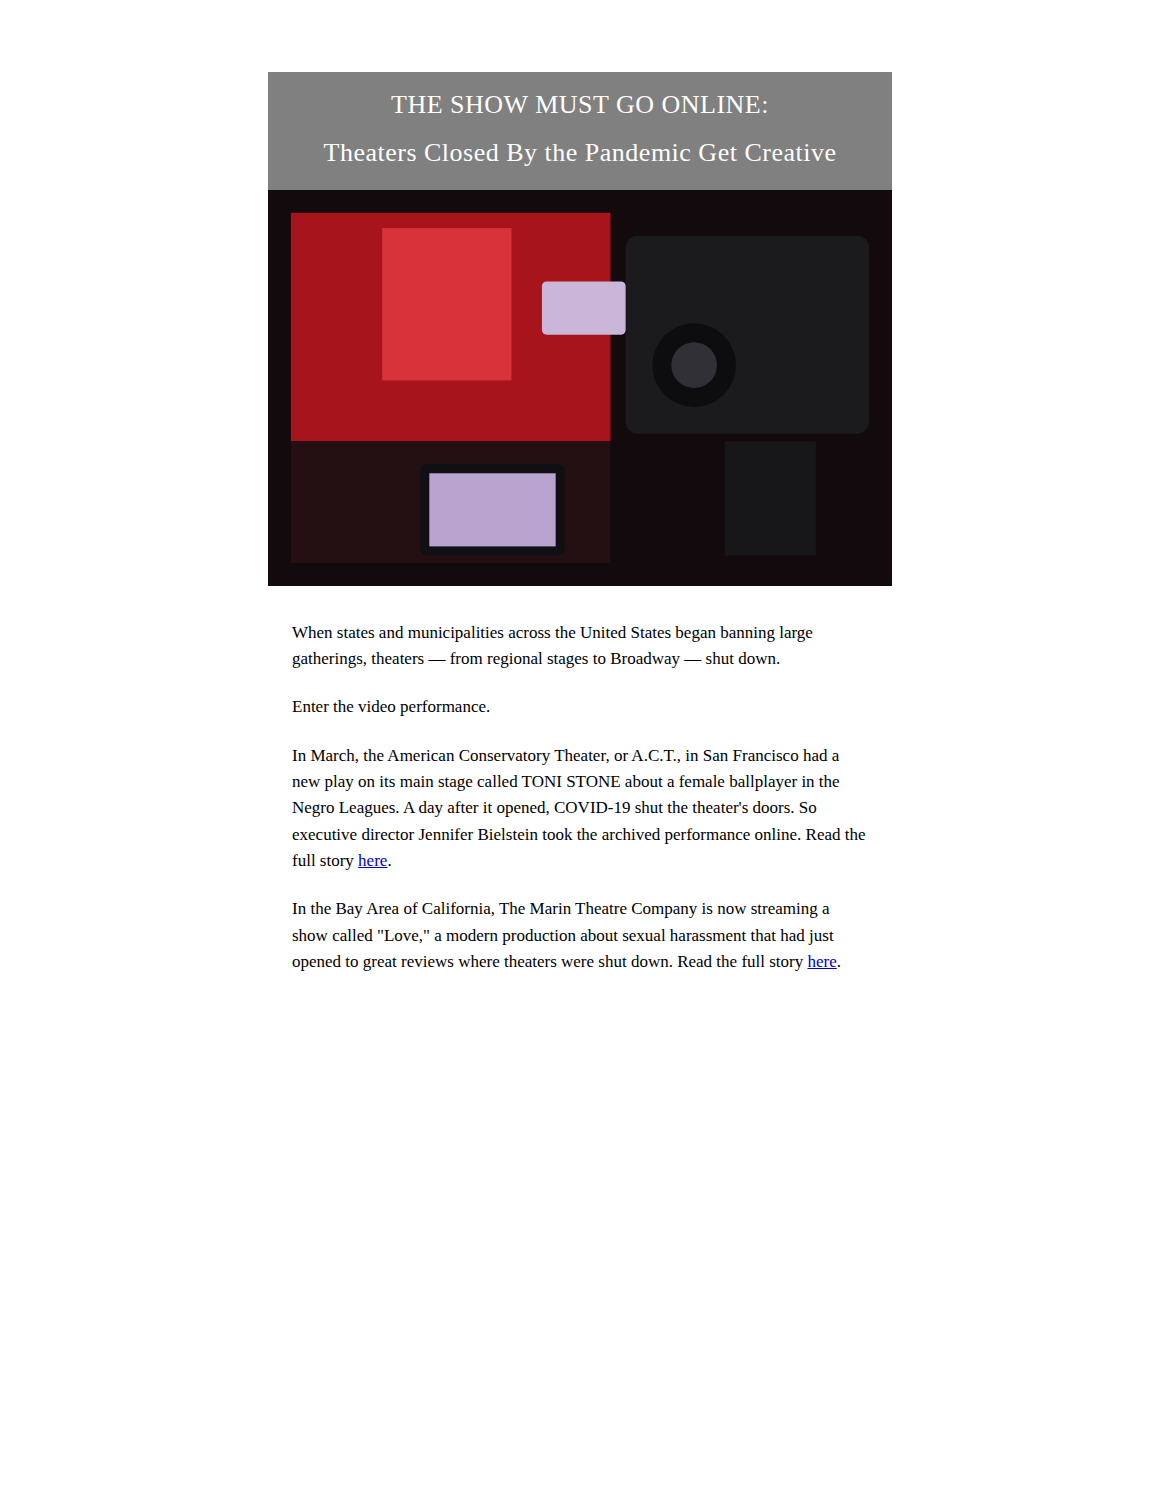THE SHOW MUST GO ONLINE:
Theaters Closed By the Pandemic Get Creative
When states and municipalities across the United States began banning large gatherings, theaters — from regional stages to Broadway — shut down.
Enter the video performance.
In March, the American Conservatory Theater, or A.C.T., in San Francisco had a new play on its main stage called TONI STONE about a female ballplayer in the Negro Leagues. A day after it opened, COVID-19 shut the theater's doors. So executive director Jennifer Bielstein took the archived performance online. Read the full story here.
In the Bay Area of California, The Marin Theatre Company is now streaming a show called "Love," a modern production about sexual harassment that had just opened to great reviews where theaters were shut down. Read the full story here.